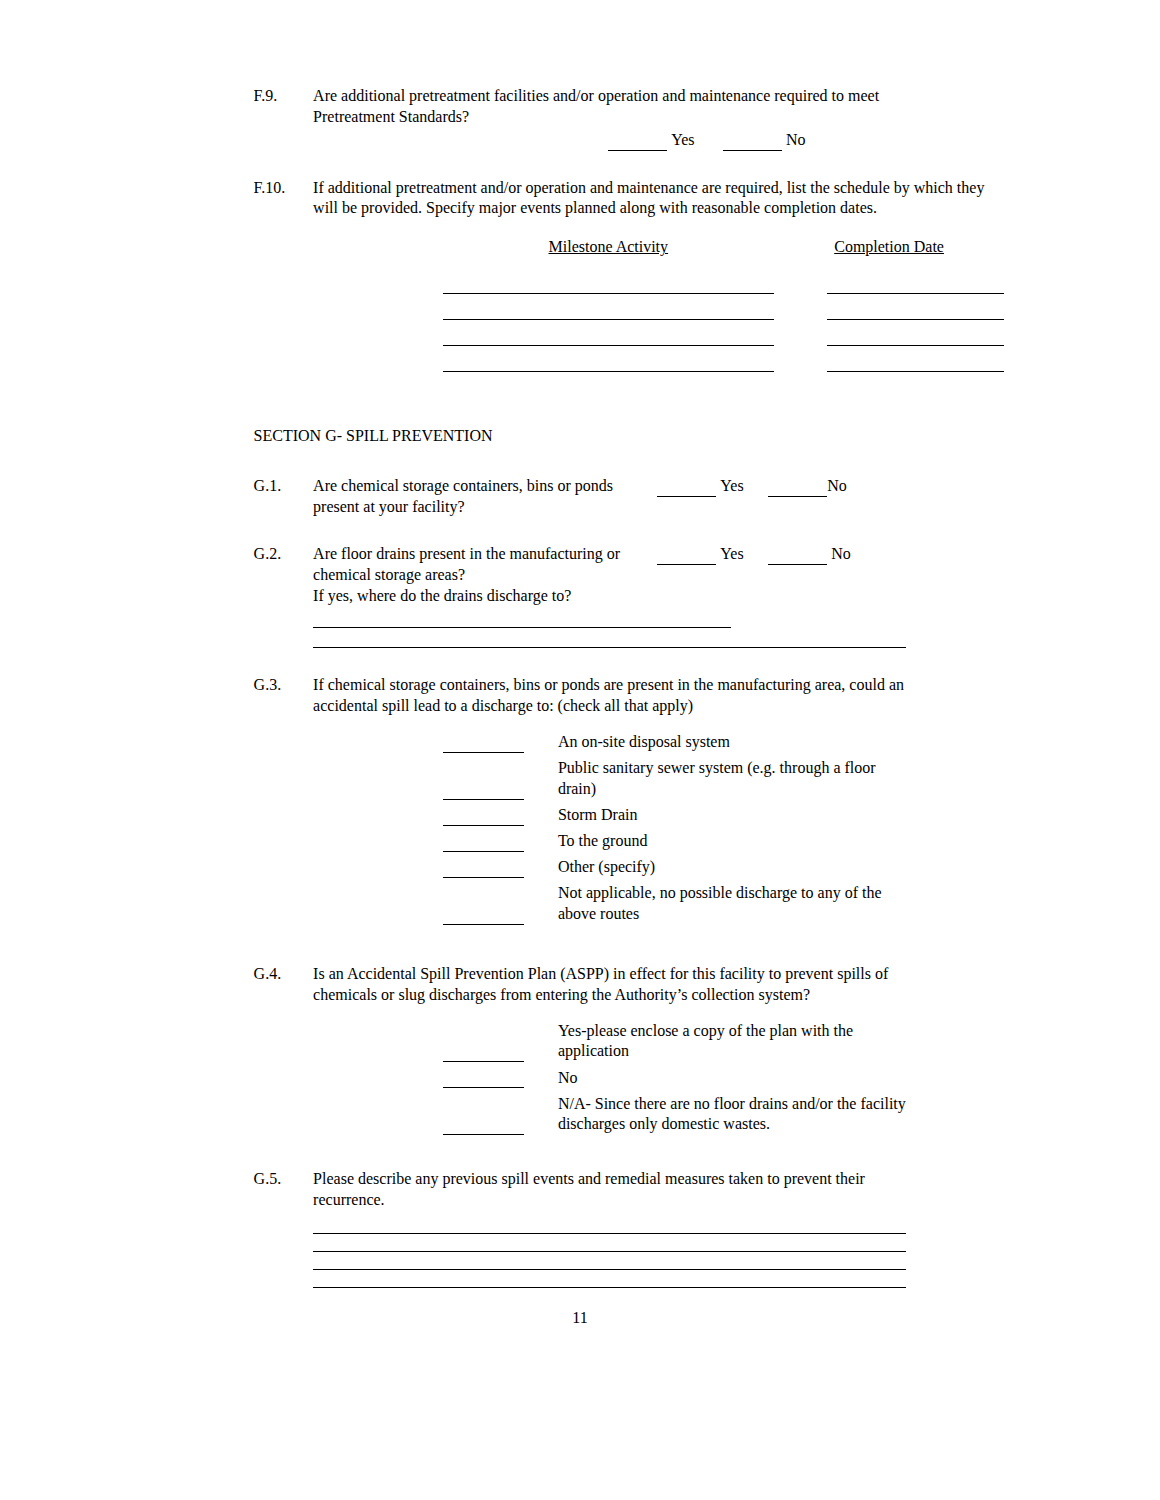F.9.
Are additional pretreatment facilities and/or operation and maintenance required to meet Pretreatment Standards?
Yes No
F.10.
If additional pretreatment and/or operation and maintenance are required, list the schedule by which they will be provided. Specify major events planned along with reasonable completion dates.
| Milestone Activity | Completion Date |
| --- | --- |
SECTION G- SPILL PREVENTION
G.1.
Are chemical storage containers, bins or ponds present at your facility?
Yes No
G.2.
Are floor drains present in the manufacturing or chemical storage areas?
Yes No
If yes, where do the drains discharge to?
G.3.
If chemical storage containers, bins or ponds are present in the manufacturing area, could an accidental spill lead to a discharge to: (check all that apply)
An on-site disposal system
Public sanitary sewer system (e.g. through a floor drain)
Storm Drain
To the ground
Other (specify)
Not applicable, no possible discharge to any of the above routes
G.4.
Is an Accidental Spill Prevention Plan (ASPP) in effect for this facility to prevent spills of chemicals or slug discharges from entering the Authority’s collection system?
Yes-please enclose a copy of the plan with the application
No
N/A- Since there are no floor drains and/or the facility discharges only domestic wastes.
G.5.
Please describe any previous spill events and remedial measures taken to prevent their recurrence.
11